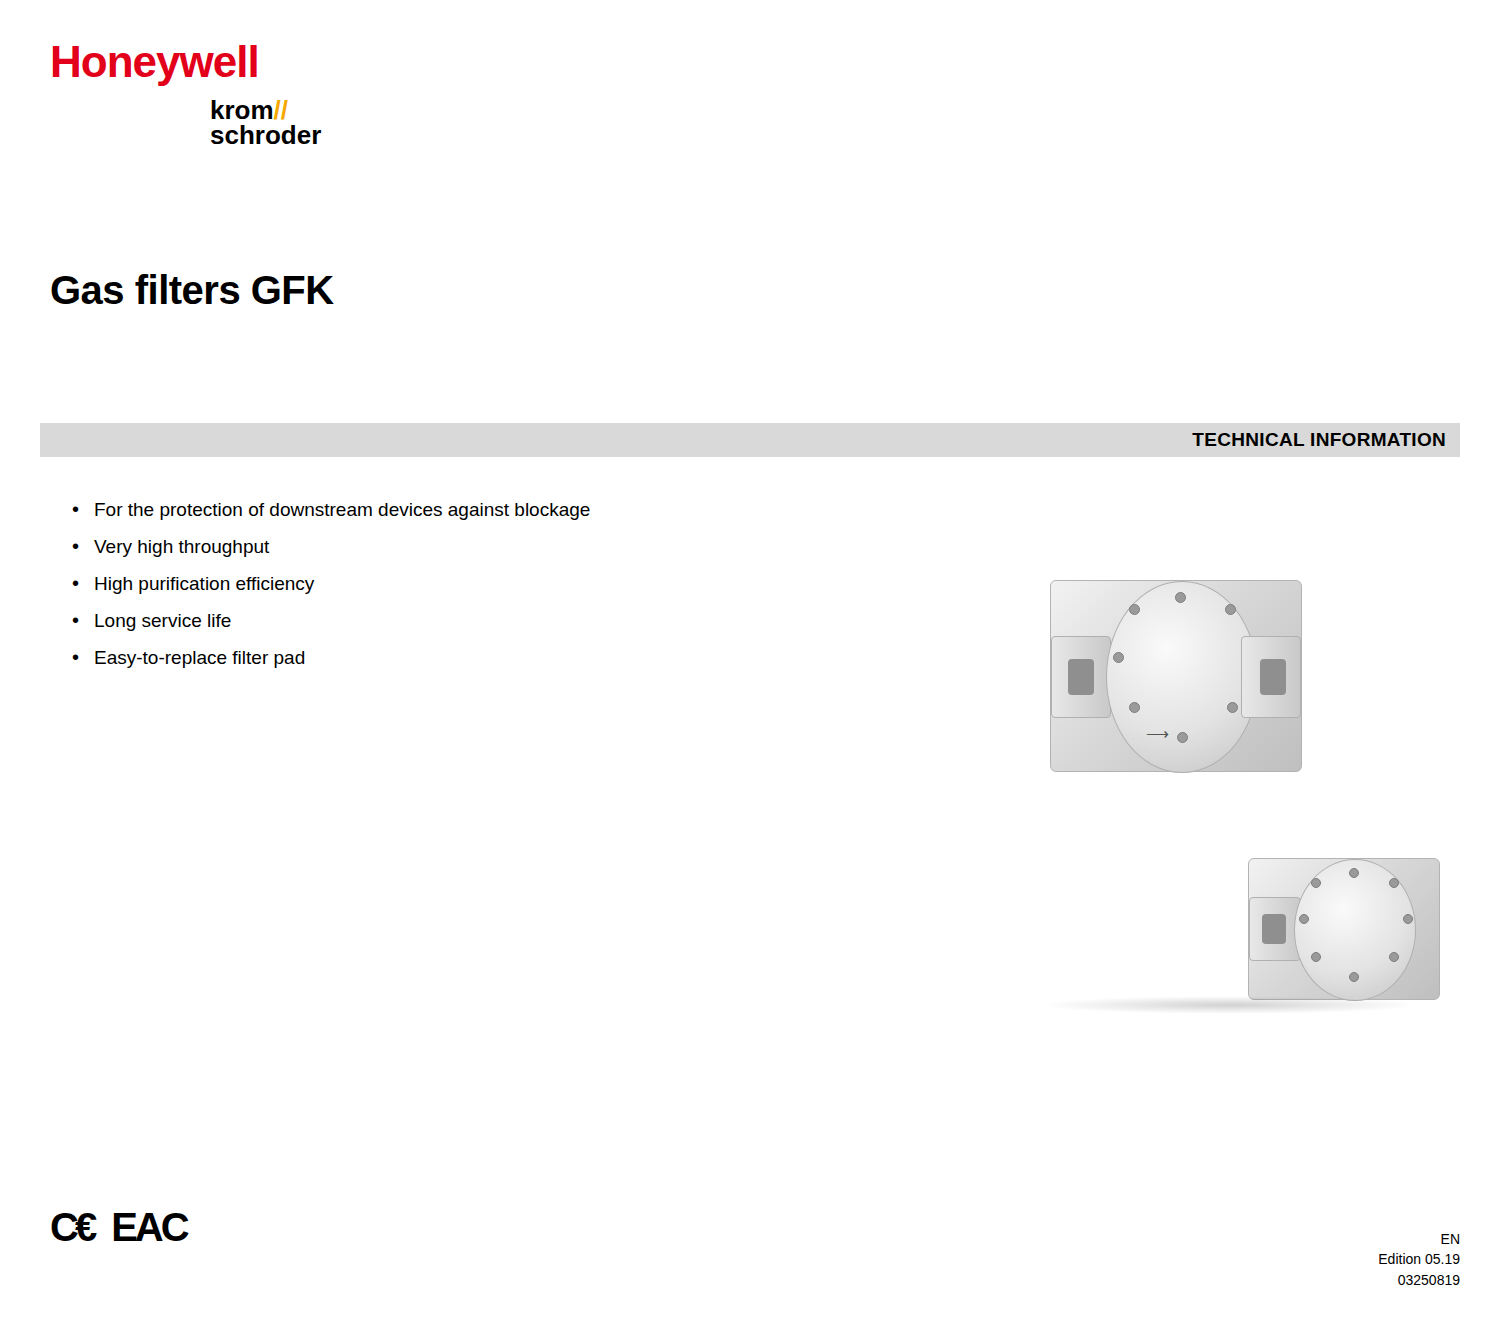Honeywell
krom//
schroder
Gas filters GFK
TECHNICAL INFORMATION
For the protection of downstream devices against blockage
Very high throughput
High purification efficiency
Long service life
Easy-to-replace filter pad
⟶
C€ EAC
EN
Edition 05.19
03250819